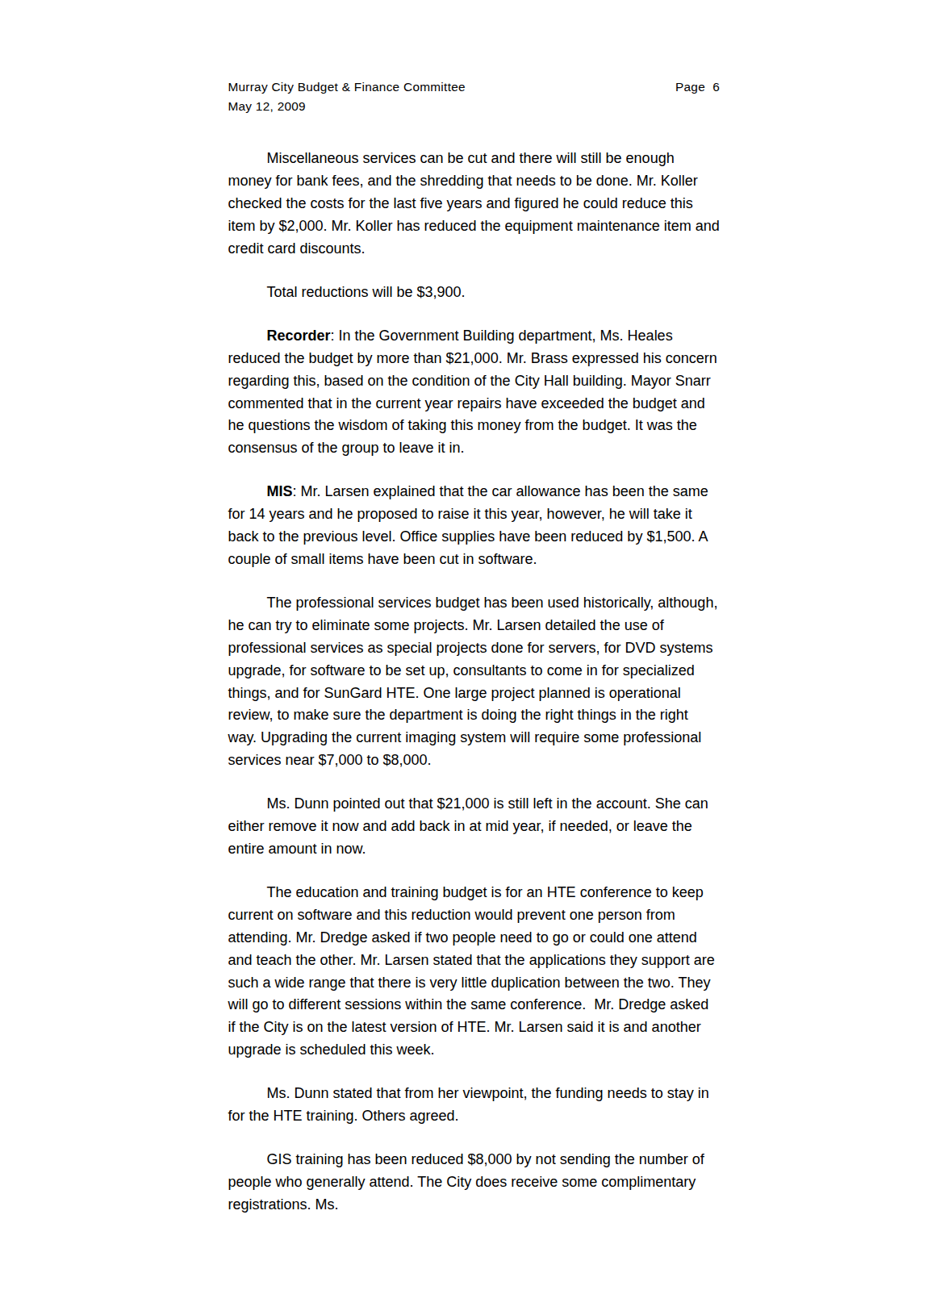Murray City Budget & Finance Committee
May 12, 2009
Page 6
Miscellaneous services can be cut and there will still be enough money for bank fees, and the shredding that needs to be done. Mr. Koller checked the costs for the last five years and figured he could reduce this item by $2,000. Mr. Koller has reduced the equipment maintenance item and credit card discounts.
Total reductions will be $3,900.
Recorder: In the Government Building department, Ms. Heales reduced the budget by more than $21,000. Mr. Brass expressed his concern regarding this, based on the condition of the City Hall building. Mayor Snarr commented that in the current year repairs have exceeded the budget and he questions the wisdom of taking this money from the budget. It was the consensus of the group to leave it in.
MIS: Mr. Larsen explained that the car allowance has been the same for 14 years and he proposed to raise it this year, however, he will take it back to the previous level. Office supplies have been reduced by $1,500. A couple of small items have been cut in software.
The professional services budget has been used historically, although, he can try to eliminate some projects. Mr. Larsen detailed the use of professional services as special projects done for servers, for DVD systems upgrade, for software to be set up, consultants to come in for specialized things, and for SunGard HTE. One large project planned is operational review, to make sure the department is doing the right things in the right way. Upgrading the current imaging system will require some professional services near $7,000 to $8,000.
Ms. Dunn pointed out that $21,000 is still left in the account. She can either remove it now and add back in at mid year, if needed, or leave the entire amount in now.
The education and training budget is for an HTE conference to keep current on software and this reduction would prevent one person from attending. Mr. Dredge asked if two people need to go or could one attend and teach the other. Mr. Larsen stated that the applications they support are such a wide range that there is very little duplication between the two. They will go to different sessions within the same conference. Mr. Dredge asked if the City is on the latest version of HTE. Mr. Larsen said it is and another upgrade is scheduled this week.
Ms. Dunn stated that from her viewpoint, the funding needs to stay in for the HTE training. Others agreed.
GIS training has been reduced $8,000 by not sending the number of people who generally attend. The City does receive some complimentary registrations. Ms.